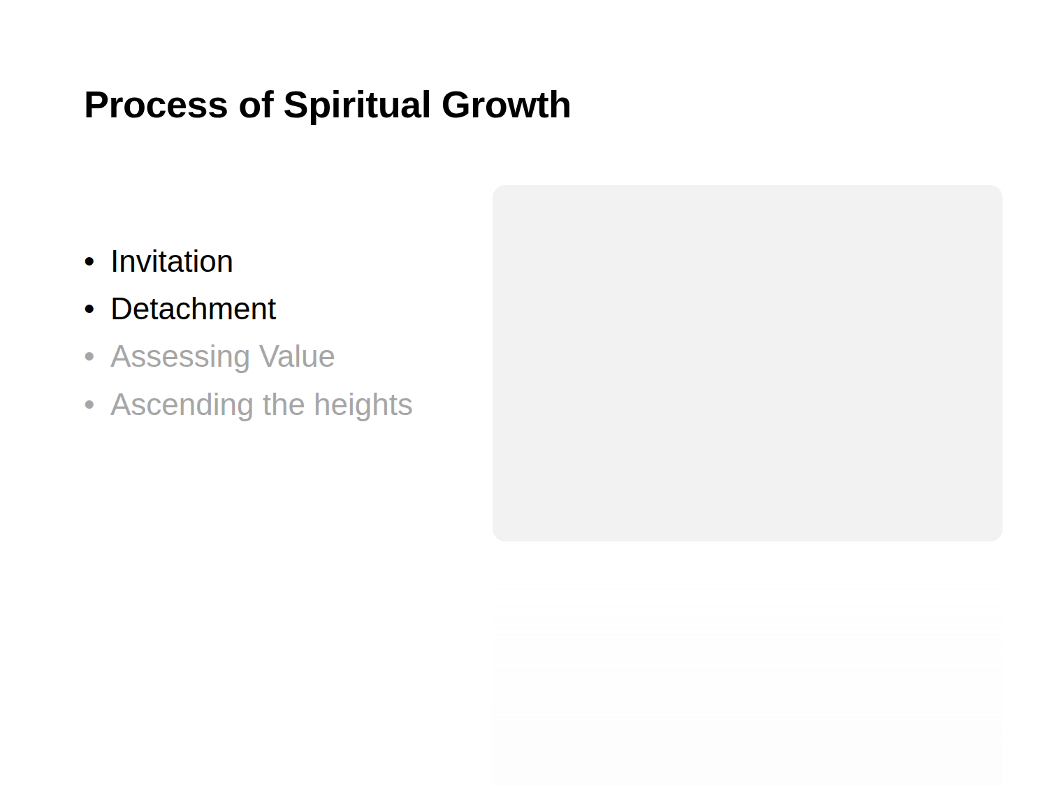Process of Spiritual Growth
Invitation
Detachment
Assessing Value
Ascending the heights